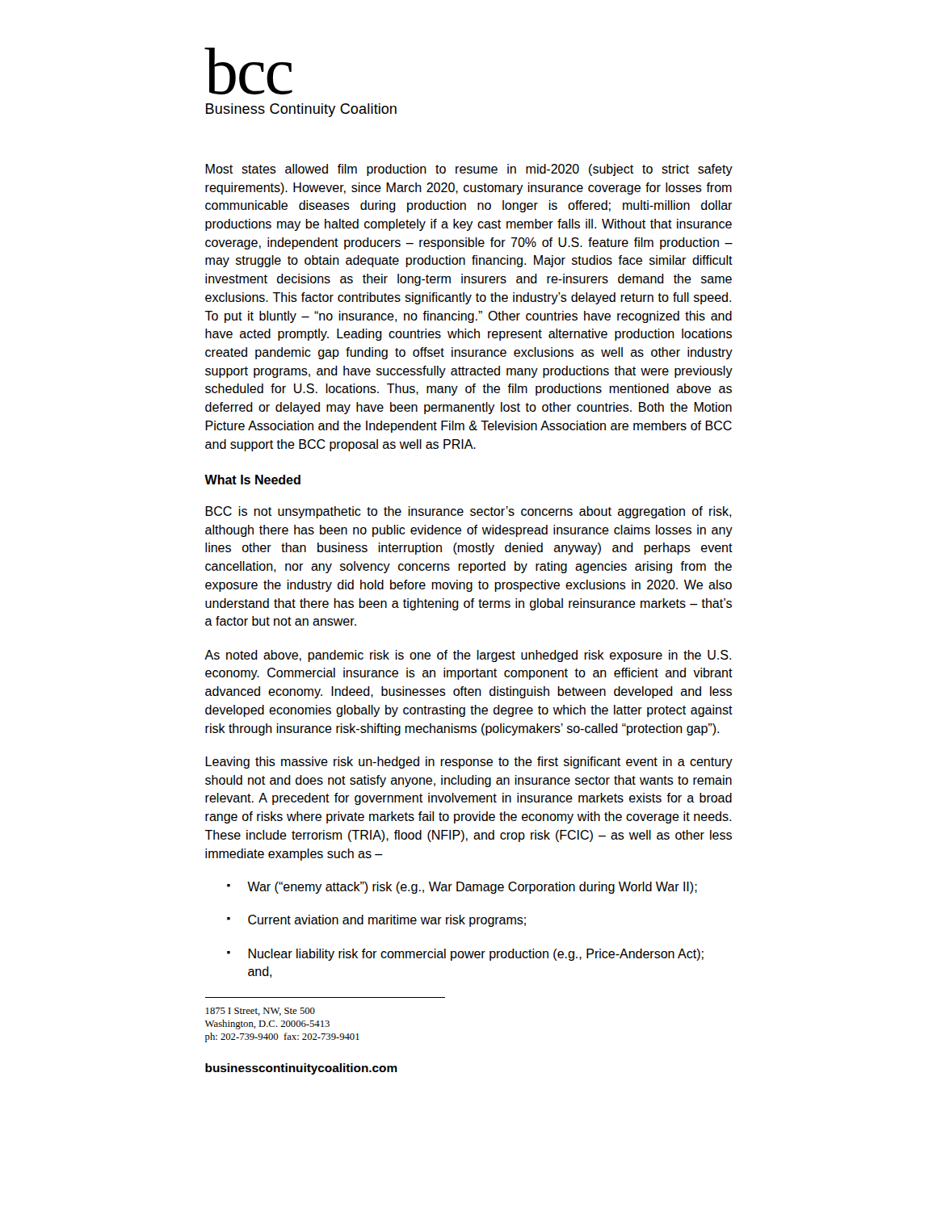bcc
Business Continuity Coalition
Most states allowed film production to resume in mid-2020 (subject to strict safety requirements). However, since March 2020, customary insurance coverage for losses from communicable diseases during production no longer is offered; multi-million dollar productions may be halted completely if a key cast member falls ill. Without that insurance coverage, independent producers – responsible for 70% of U.S. feature film production – may struggle to obtain adequate production financing. Major studios face similar difficult investment decisions as their long-term insurers and re-insurers demand the same exclusions. This factor contributes significantly to the industry’s delayed return to full speed. To put it bluntly – “no insurance, no financing.” Other countries have recognized this and have acted promptly. Leading countries which represent alternative production locations created pandemic gap funding to offset insurance exclusions as well as other industry support programs, and have successfully attracted many productions that were previously scheduled for U.S. locations. Thus, many of the film productions mentioned above as deferred or delayed may have been permanently lost to other countries. Both the Motion Picture Association and the Independent Film & Television Association are members of BCC and support the BCC proposal as well as PRIA.
What Is Needed
BCC is not unsympathetic to the insurance sector’s concerns about aggregation of risk, although there has been no public evidence of widespread insurance claims losses in any lines other than business interruption (mostly denied anyway) and perhaps event cancellation, nor any solvency concerns reported by rating agencies arising from the exposure the industry did hold before moving to prospective exclusions in 2020. We also understand that there has been a tightening of terms in global reinsurance markets – that’s a factor but not an answer.
As noted above, pandemic risk is one of the largest unhedged risk exposure in the U.S. economy. Commercial insurance is an important component to an efficient and vibrant advanced economy. Indeed, businesses often distinguish between developed and less developed economies globally by contrasting the degree to which the latter protect against risk through insurance risk-shifting mechanisms (policymakers’ so-called “protection gap”).
Leaving this massive risk un-hedged in response to the first significant event in a century should not and does not satisfy anyone, including an insurance sector that wants to remain relevant. A precedent for government involvement in insurance markets exists for a broad range of risks where private markets fail to provide the economy with the coverage it needs. These include terrorism (TRIA), flood (NFIP), and crop risk (FCIC) – as well as other less immediate examples such as –
War (“enemy attack”) risk (e.g., War Damage Corporation during World War II);
Current aviation and maritime war risk programs;
Nuclear liability risk for commercial power production (e.g., Price-Anderson Act); and,
1875 I Street, NW, Ste 500
Washington, D.C. 20006-5413
ph: 202-739-9400 fax: 202-739-9401
businesscontinuitycoalition.com